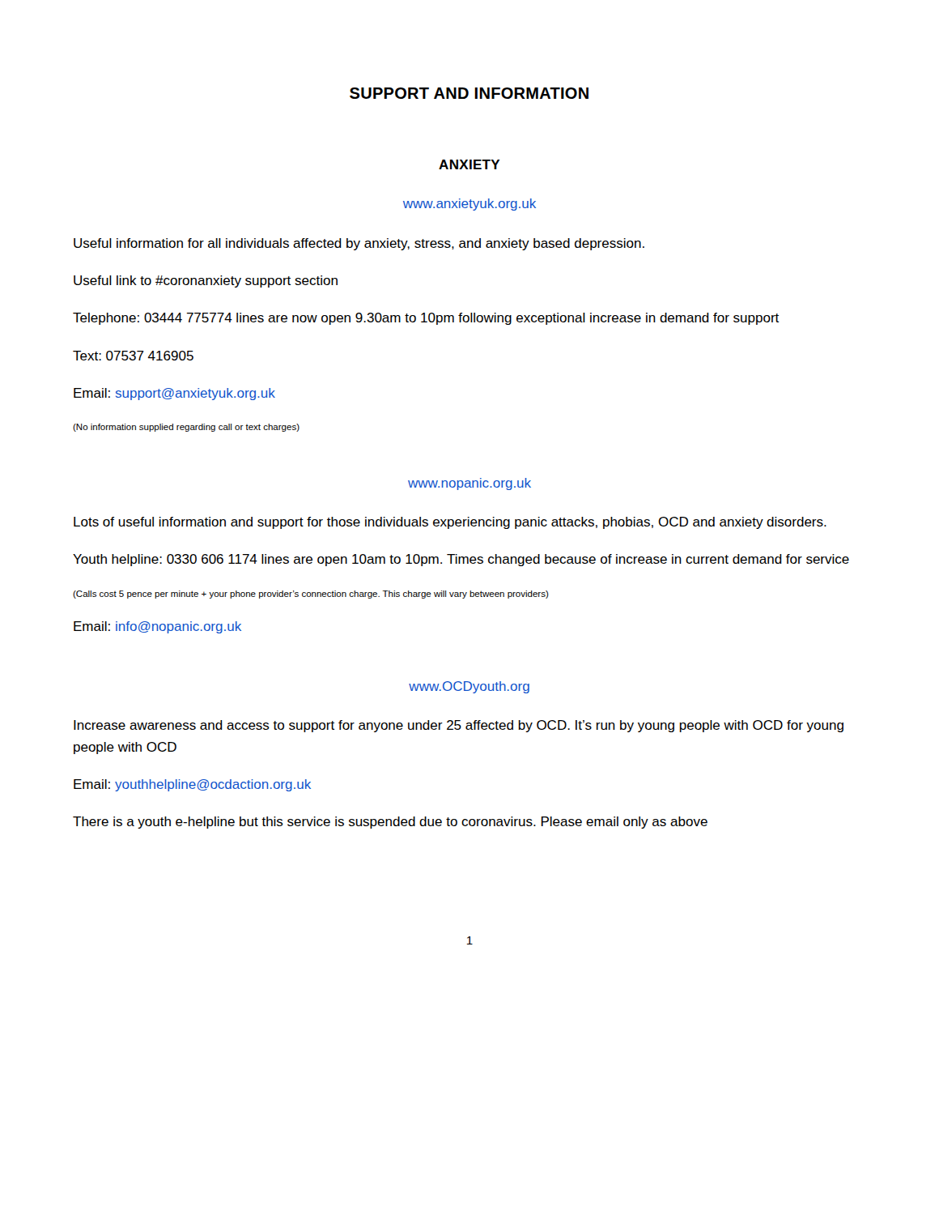SUPPORT AND INFORMATION
ANXIETY
www.anxietyuk.org.uk
Useful information for all individuals affected by anxiety, stress, and anxiety based depression.
Useful link to #coronanxiety support section
Telephone: 03444 775774 lines are now open 9.30am to 10pm following exceptional increase in demand for support
Text: 07537 416905
Email: support@anxietyuk.org.uk
(No information supplied regarding call or text charges)
www.nopanic.org.uk
Lots of useful information and support for those individuals experiencing panic attacks, phobias, OCD and anxiety disorders.
Youth helpline: 0330 606 1174 lines are open 10am to 10pm. Times changed because of increase in current demand for service
(Calls cost 5 pence per minute + your phone provider’s connection charge. This charge will vary between providers)
Email: info@nopanic.org.uk
www.OCDyouth.org
Increase awareness and access to support for anyone under 25 affected by OCD. It’s run by young people with OCD for young people with OCD
Email: youthhelpline@ocdaction.org.uk
There is a youth e-helpline but this service is suspended due to coronavirus. Please email only as above
1